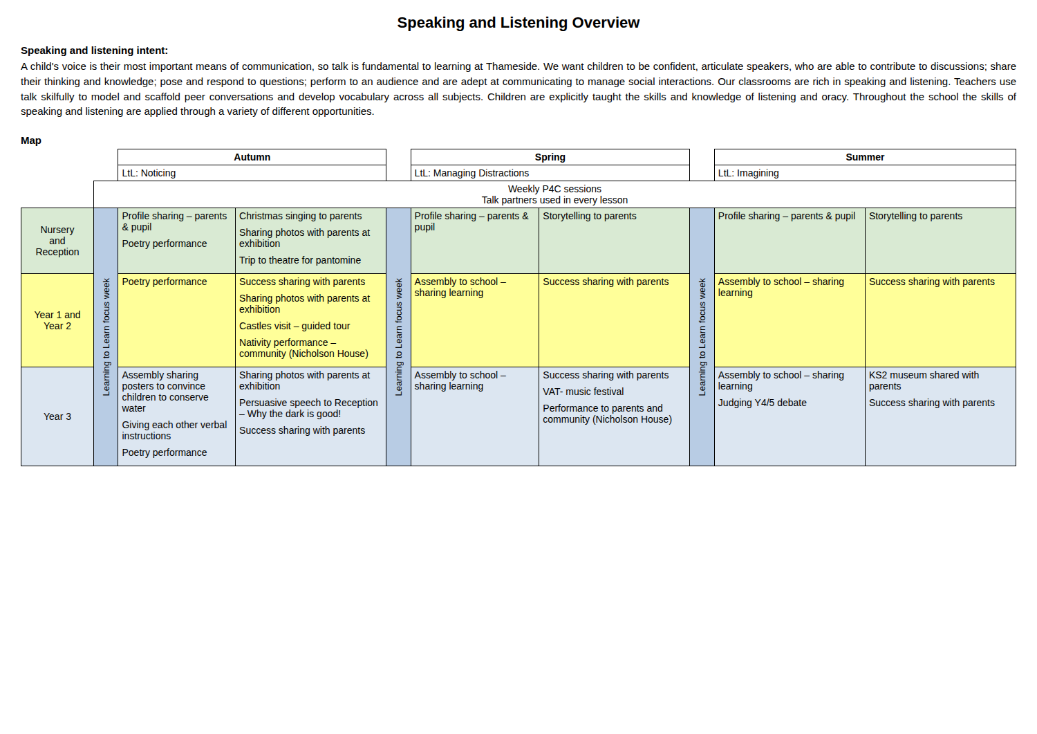Speaking and Listening Overview
Speaking and listening intent:
A child's voice is their most important means of communication, so talk is fundamental to learning at Thameside. We want children to be confident, articulate speakers, who are able to contribute to discussions; share their thinking and knowledge; pose and respond to questions; perform to an audience and are adept at communicating to manage social interactions. Our classrooms are rich in speaking and listening. Teachers use talk skilfully to model and scaffold peer conversations and develop vocabulary across all subjects. Children are explicitly taught the skills and knowledge of listening and oracy. Throughout the school the skills of speaking and listening are applied through a variety of different opportunities.
Map
| | | Autumn | | Spring | | Summer |
| | | LtL: Noticing | | LtL: Managing Distractions | | LtL: Imagining |
| | Weekly P4C sessions Talk partners used in every lesson |
| Nursery and Reception | Learning to Learn focus week | Profile sharing – parents & pupil Poetry performance | Christmas singing to parents Sharing photos with parents at exhibition Trip to theatre for pantomine | Learning to Learn focus week | Profile sharing – parents & pupil | Storytelling to parents | Learning to Learn focus week | Profile sharing – parents & pupil | Storytelling to parents |
| Year 1 and Year 2 | Poetry performance | Success sharing with parents Sharing photos with parents at exhibition Castles visit – guided tour Nativity performance – community (Nicholson House) | Assembly to school – sharing learning | Success sharing with parents | Assembly to school – sharing learning | Success sharing with parents |
| Year 3 | Assembly sharing posters to convince children to conserve water Giving each other verbal instructions Poetry performance | Sharing photos with parents at exhibition Persuasive speech to Reception – Why the dark is good! Success sharing with parents | Assembly to school – sharing learning | Success sharing with parents VAT- music festival Performance to parents and community (Nicholson House) | Assembly to school – sharing learning Judging Y4/5 debate | KS2 museum shared with parents Success sharing with parents |